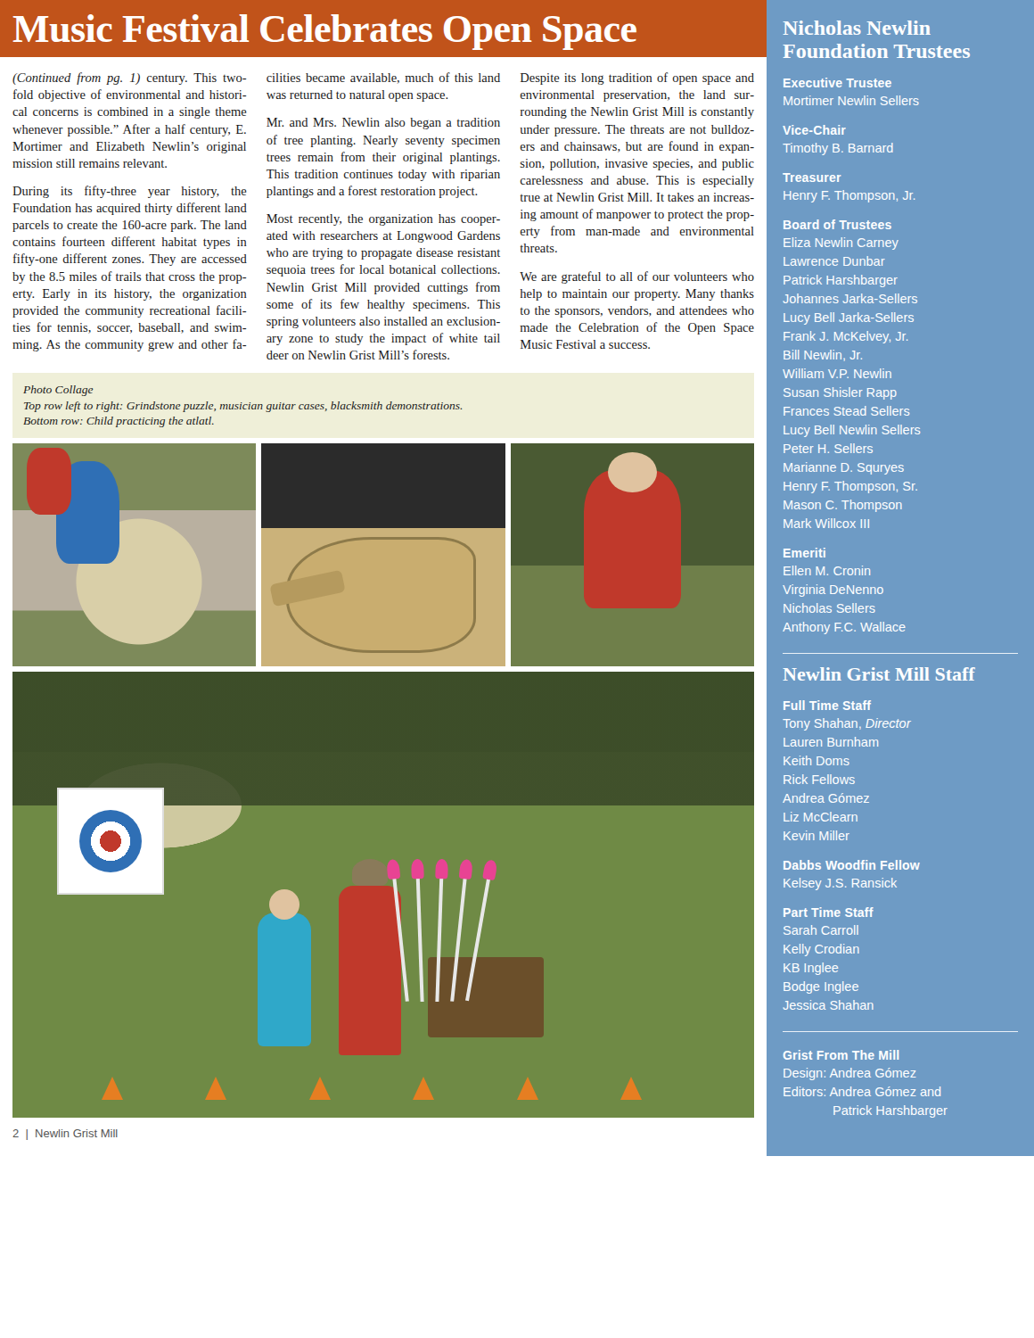Music Festival Celebrates Open Space
(Continued from pg. 1) century. This two-fold objective of environmental and historical concerns is combined in a single theme whenever possible.” After a half century, E. Mortimer and Elizabeth Newlin’s original mission still remains relevant.
During its fifty-three year history, the Foundation has acquired thirty different land parcels to create the 160-acre park. The land contains fourteen different habitat types in fifty-one different zones. They are accessed by the 8.5 miles of trails that cross the property. Early in its history, the organization provided the community recreational facilities for tennis, soccer, baseball, and swimming. As the community grew and other facilities became available, much of this land was returned to natural open space.
Mr. and Mrs. Newlin also began a tradition of tree planting. Nearly seventy specimen trees remain from their original plantings. This tradition continues today with riparian plantings and a forest restoration project.
Most recently, the organization has cooperated with researchers at Longwood Gardens who are trying to propagate disease resistant sequoia trees for local botanical collections. Newlin Grist Mill provided cuttings from some of its few healthy specimens. This spring volunteers also installed an exclusionary zone to study the impact of white tail deer on Newlin Grist Mill’s forests.
Despite its long tradition of open space and environmental preservation, the land surrounding the Newlin Grist Mill is constantly under pressure. The threats are not bulldozers and chainsaws, but are found in expansion, pollution, invasive species, and public carelessness and abuse. This is especially true at Newlin Grist Mill. It takes an increasing amount of manpower to protect the property from man-made and environmental threats.
We are grateful to all of our volunteers who help to maintain our property. Many thanks to the sponsors, vendors, and attendees who made the Celebration of the Open Space Music Festival a success.
Photo Collage Top row left to right: Grindstone puzzle, musician guitar cases, blacksmith demonstrations. Bottom row: Child practicing the atlatl.
Nicholas Newlin
Foundation Trustees
Executive Trustee
Mortimer Newlin Sellers
Vice-Chair
Timothy B. Barnard
Treasurer
Henry F. Thompson, Jr.
Board of Trustees
Eliza Newlin Carney
Lawrence Dunbar
Patrick Harshbarger
Johannes Jarka-Sellers
Lucy Bell Jarka-Sellers
Frank J. McKelvey, Jr.
Bill Newlin, Jr.
William V.P. Newlin
Susan Shisler Rapp
Frances Stead Sellers
Lucy Bell Newlin Sellers
Peter H. Sellers
Marianne D. Squryes
Henry F. Thompson, Sr.
Mason C. Thompson
Mark Willcox III
Emeriti
Ellen M. Cronin
Virginia DeNenno
Nicholas Sellers
Anthony F.C. Wallace
Newlin Grist Mill Staff
Full Time Staff
Tony Shahan, Director
Lauren Burnham
Keith Doms
Rick Fellows
Andrea Gómez
Liz McClearn
Kevin Miller
Dabbs Woodfin Fellow
Kelsey J.S. Ransick
Part Time Staff
Sarah Carroll
Kelly Crodian
KB Inglee
Bodge Inglee
Jessica Shahan
Grist From The Mill
Design: Andrea Gómez
Editors: Andrea Gómez and
Patrick Harshbarger
2 | Newlin Grist Mill